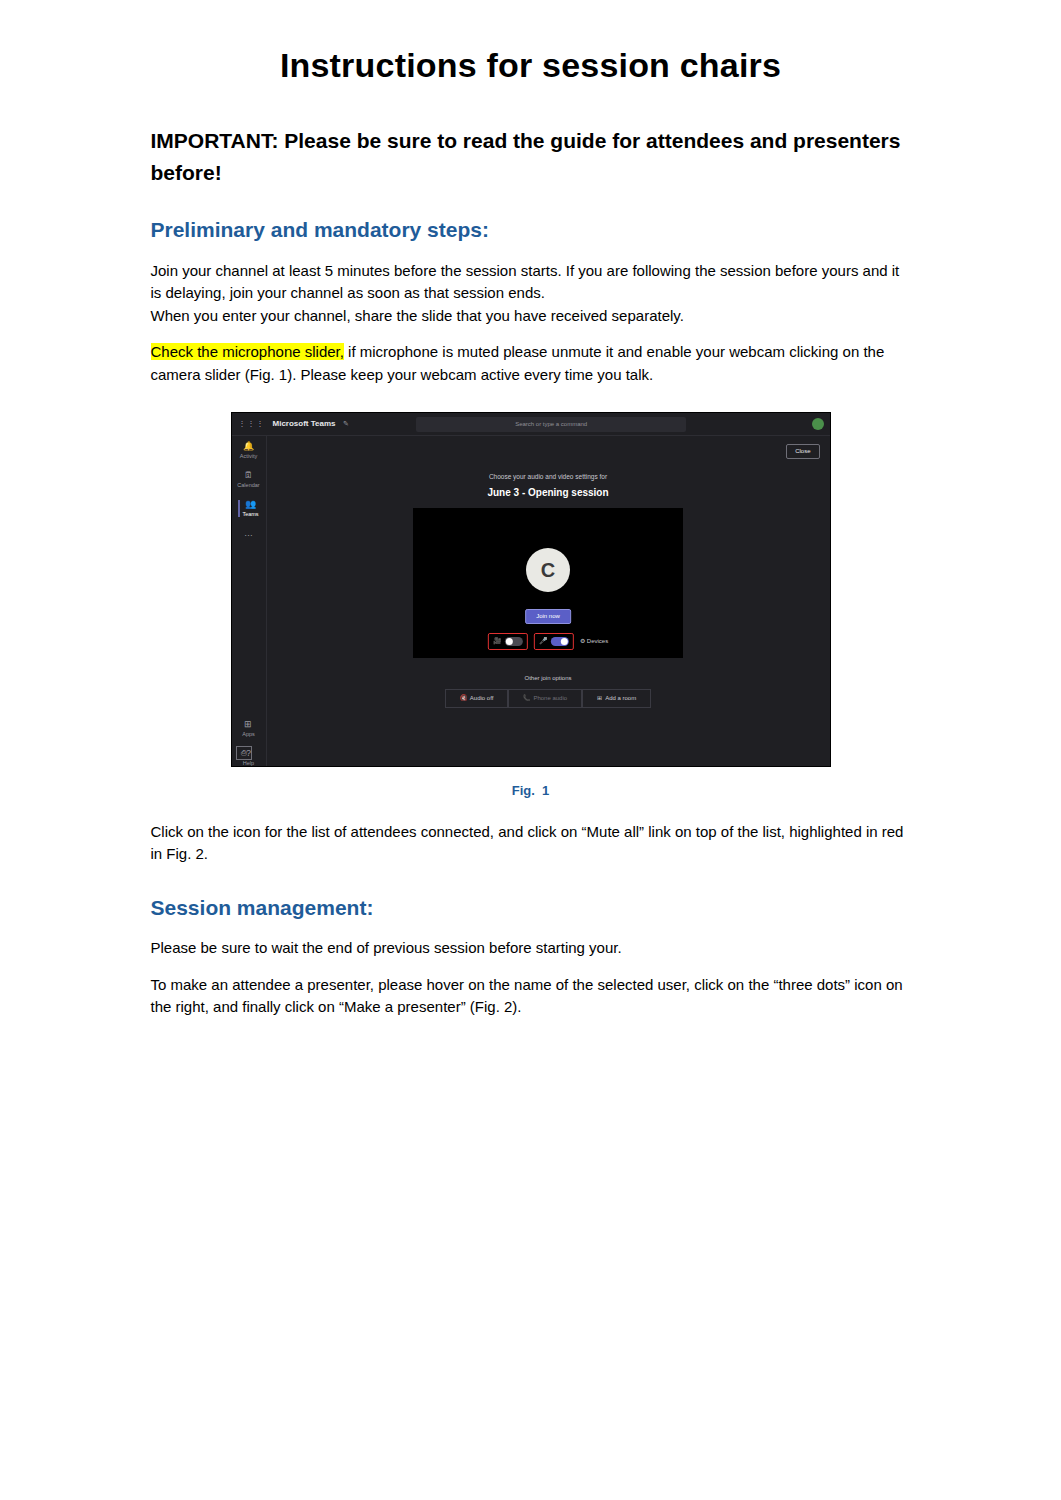Instructions for session chairs
IMPORTANT: Please be sure to read the guide for attendees and presenters before!
Preliminary and mandatory steps:
Join your channel at least 5 minutes before the session starts. If you are following the session before yours and it is delaying, join your channel as soon as that session ends.
When you enter your channel, share the slide that you have received separately.
Check the microphone slider, if microphone is muted please unmute it and enable your webcam clicking on the camera slider (Fig. 1). Please keep your webcam active every time you talk.
⋮⋮⋮ Microsoft Teams ✎
Search or type a command
🔔Activity
🗓Calendar
👥Teams
…
⊞Apps
?Help
⎙
Close
Choose your audio and video settings for
June 3 - Opening session
C
Join now
🎥
🎤
⚙ Devices
Other join options
🔇 Audio off
📞 Phone audio
⊞ Add a room
Fig. 1
Click on the icon for the list of attendees connected, and click on “Mute all” link on top of the list, highlighted in red in Fig. 2.
Session management:
Please be sure to wait the end of previous session before starting your.
To make an attendee a presenter, please hover on the name of the selected user, click on the “three dots” icon on the right, and finally click on “Make a presenter” (Fig. 2).